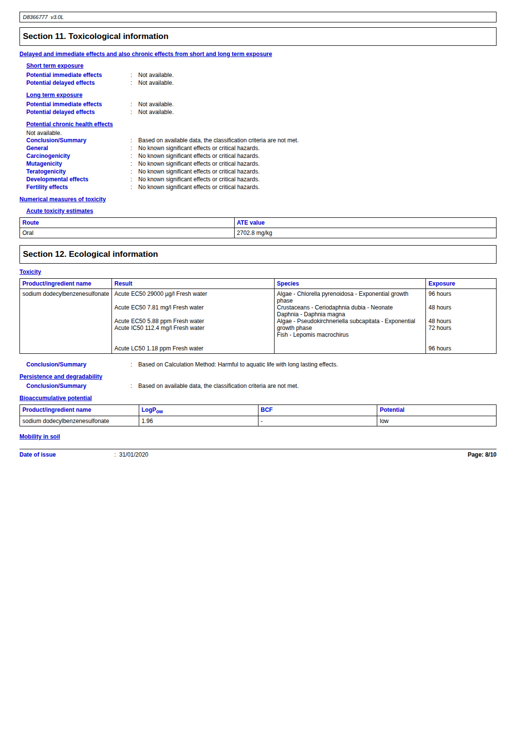D8366777 v3.0L
Section 11. Toxicological information
Delayed and immediate effects and also chronic effects from short and long term exposure
Short term exposure
| Potential immediate effects | : | Not available. |
| Potential delayed effects | : | Not available. |
Long term exposure
| Potential immediate effects | : | Not available. |
| Potential delayed effects | : | Not available. |
Potential chronic health effects
Not available.
| Conclusion/Summary | : | Based on available data, the classification criteria are not met. |
| General | : | No known significant effects or critical hazards. |
| Carcinogenicity | : | No known significant effects or critical hazards. |
| Mutagenicity | : | No known significant effects or critical hazards. |
| Teratogenicity | : | No known significant effects or critical hazards. |
| Developmental effects | : | No known significant effects or critical hazards. |
| Fertility effects | : | No known significant effects or critical hazards. |
Numerical measures of toxicity
Acute toxicity estimates
| Route | ATE value |
| --- | --- |
| Oral | 2702.8 mg/kg |
Section 12. Ecological information
Toxicity
| Product/ingredient name | Result | Species | Exposure |
| --- | --- | --- | --- |
| sodium dodecylbenzenesulfonate | Acute EC50 29000 µg/l Fresh water Acute EC50 7.81 mg/l Fresh water Acute EC50 5.88 ppm Fresh water Acute IC50 112.4 mg/l Fresh water Acute LC50 1.18 ppm Fresh water | Algae - Chlorella pyrenoidosa - Exponential growth phase Crustaceans - Ceriodaphnia dubia - Neonate Daphnia - Daphnia magna Algae - Pseudokirchneriella subcapitata - Exponential growth phase Fish - Lepomis macrochirus | 96 hours 48 hours 48 hours 72 hours 96 hours |
| Conclusion/Summary | : | Based on Calculation Method: Harmful to aquatic life with long lasting effects. |
Persistence and degradability
| Conclusion/Summary | : | Based on available data, the classification criteria are not met. |
Bioaccumulative potential
| Product/ingredient name | LogP ow | BCF | Potential |
| --- | --- | --- | --- |
| sodium dodecylbenzenesulfonate | 1.96 | - | low |
Mobility in soil
Date of issue : 31/01/2020 Page: 8/10